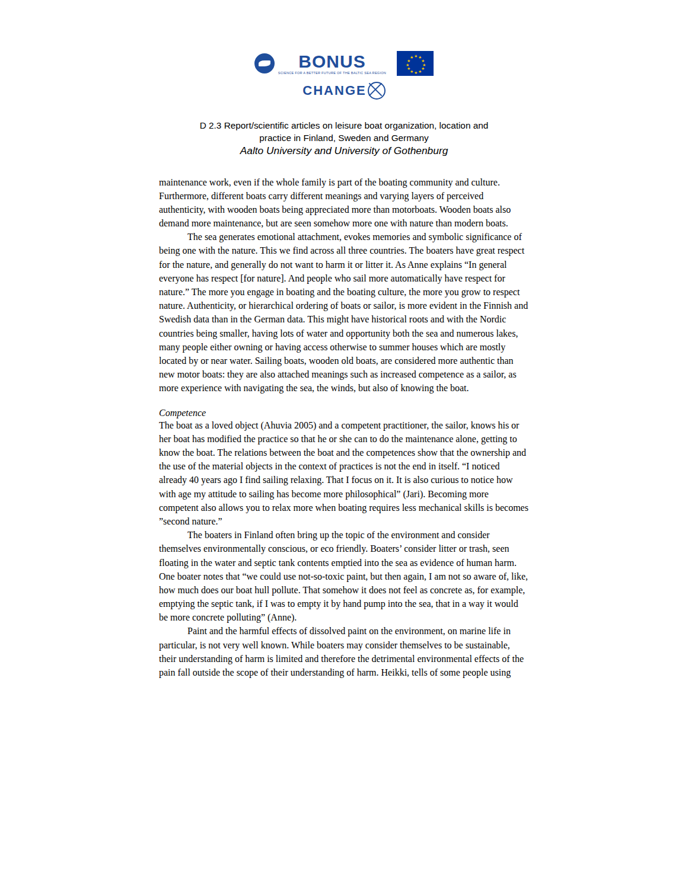BONUS SCIENCE FOR A BETTER FUTURE OF THE BALTIC SEA REGION
★ ★ ★ ★ ★ ★ ★ ★ ★ ★ ★ ★
CHANGE
D 2.3 Report/scientific articles on leisure boat organization, location and
practice in Finland, Sweden and Germany
Aalto University and University of Gothenburg
maintenance work, even if the whole family is part of the boating community and culture. Furthermore, different boats carry different meanings and varying layers of perceived authenticity, with wooden boats being appreciated more than motorboats. Wooden boats also demand more maintenance, but are seen somehow more one with nature than modern boats.
The sea generates emotional attachment, evokes memories and symbolic significance of being one with the nature. This we find across all three countries. The boaters have great respect for the nature, and generally do not want to harm it or litter it. As Anne explains “In general everyone has respect [for nature]. And people who sail more automatically have respect for nature.” The more you engage in boating and the boating culture, the more you grow to respect nature. Authenticity, or hierarchical ordering of boats or sailor, is more evident in the Finnish and Swedish data than in the German data. This might have historical roots and with the Nordic countries being smaller, having lots of water and opportunity both the sea and numerous lakes, many people either owning or having access otherwise to summer houses which are mostly located by or near water. Sailing boats, wooden old boats, are considered more authentic than new motor boats: they are also attached meanings such as increased competence as a sailor, as more experience with navigating the sea, the winds, but also of knowing the boat.
Competence
The boat as a loved object (Ahuvia 2005) and a competent practitioner, the sailor, knows his or her boat has modified the practice so that he or she can to do the maintenance alone, getting to know the boat. The relations between the boat and the competences show that the ownership and the use of the material objects in the context of practices is not the end in itself. “I noticed already 40 years ago I find sailing relaxing. That I focus on it. It is also curious to notice how with age my attitude to sailing has become more philosophical” (Jari). Becoming more competent also allows you to relax more when boating requires less mechanical skills is becomes ”second nature.”
The boaters in Finland often bring up the topic of the environment and consider themselves environmentally conscious, or eco friendly. Boaters’ consider litter or trash, seen floating in the water and septic tank contents emptied into the sea as evidence of human harm. One boater notes that “we could use not-so-toxic paint, but then again, I am not so aware of, like, how much does our boat hull pollute. That somehow it does not feel as concrete as, for example, emptying the septic tank, if I was to empty it by hand pump into the sea, that in a way it would be more concrete polluting” (Anne).
Paint and the harmful effects of dissolved paint on the environment, on marine life in particular, is not very well known. While boaters may consider themselves to be sustainable, their understanding of harm is limited and therefore the detrimental environmental effects of the pain fall outside the scope of their understanding of harm. Heikki, tells of some people using